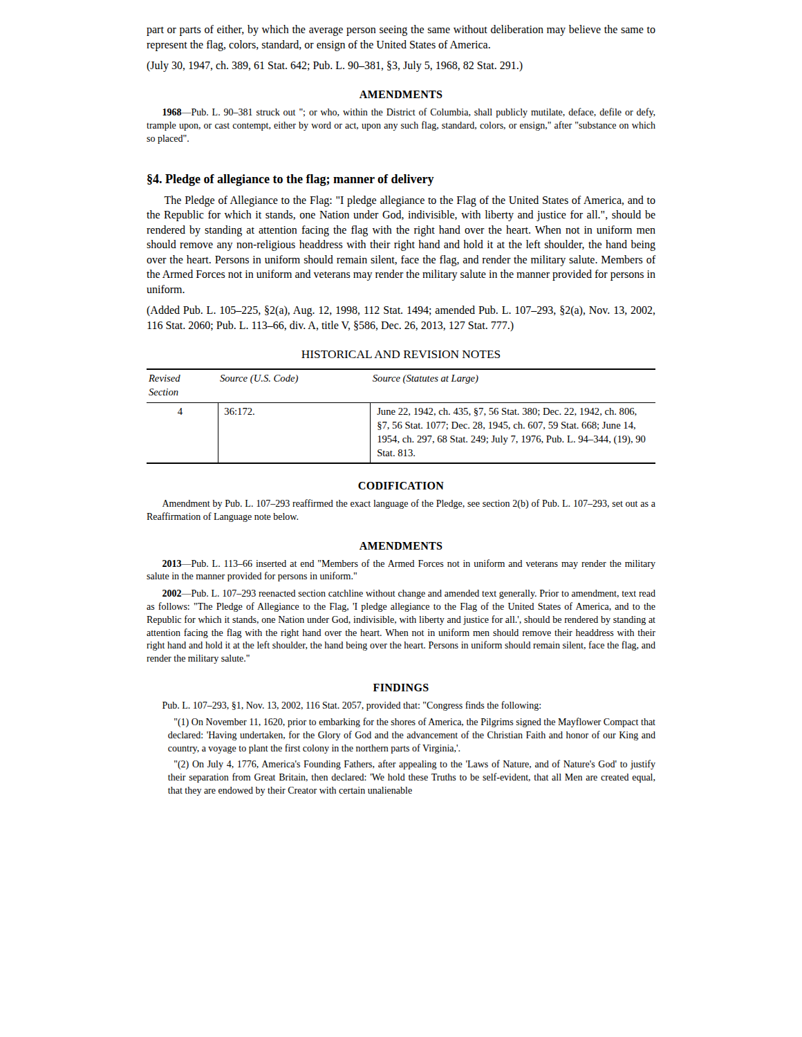part or parts of either, by which the average person seeing the same without deliberation may believe the same to represent the flag, colors, standard, or ensign of the United States of America.
(July 30, 1947, ch. 389, 61 Stat. 642; Pub. L. 90–381, §3, July 5, 1968, 82 Stat. 291.)
AMENDMENTS
1968—Pub. L. 90–381 struck out "; or who, within the District of Columbia, shall publicly mutilate, deface, defile or defy, trample upon, or cast contempt, either by word or act, upon any such flag, standard, colors, or ensign," after "substance on which so placed".
§4. Pledge of allegiance to the flag; manner of delivery
The Pledge of Allegiance to the Flag: "I pledge allegiance to the Flag of the United States of America, and to the Republic for which it stands, one Nation under God, indivisible, with liberty and justice for all.", should be rendered by standing at attention facing the flag with the right hand over the heart. When not in uniform men should remove any non-religious headdress with their right hand and hold it at the left shoulder, the hand being over the heart. Persons in uniform should remain silent, face the flag, and render the military salute. Members of the Armed Forces not in uniform and veterans may render the military salute in the manner provided for persons in uniform.
(Added Pub. L. 105–225, §2(a), Aug. 12, 1998, 112 Stat. 1494; amended Pub. L. 107–293, §2(a), Nov. 13, 2002, 116 Stat. 2060; Pub. L. 113–66, div. A, title V, §586, Dec. 26, 2013, 127 Stat. 777.)
HISTORICAL AND REVISION NOTES
| Revised Section | Source (U.S. Code) | Source (Statutes at Large) |
| --- | --- | --- |
| 4 | 36:172. | June 22, 1942, ch. 435, §7, 56 Stat. 380; Dec. 22, 1942, ch. 806, §7, 56 Stat. 1077; Dec. 28, 1945, ch. 607, 59 Stat. 668; June 14, 1954, ch. 297, 68 Stat. 249; July 7, 1976, Pub. L. 94–344, (19), 90 Stat. 813. |
CODIFICATION
Amendment by Pub. L. 107–293 reaffirmed the exact language of the Pledge, see section 2(b) of Pub. L. 107–293, set out as a Reaffirmation of Language note below.
AMENDMENTS
2013—Pub. L. 113–66 inserted at end "Members of the Armed Forces not in uniform and veterans may render the military salute in the manner provided for persons in uniform."
2002—Pub. L. 107–293 reenacted section catchline without change and amended text generally. Prior to amendment, text read as follows: "The Pledge of Allegiance to the Flag, 'I pledge allegiance to the Flag of the United States of America, and to the Republic for which it stands, one Nation under God, indivisible, with liberty and justice for all.', should be rendered by standing at attention facing the flag with the right hand over the heart. When not in uniform men should remove their headdress with their right hand and hold it at the left shoulder, the hand being over the heart. Persons in uniform should remain silent, face the flag, and render the military salute."
FINDINGS
Pub. L. 107–293, §1, Nov. 13, 2002, 116 Stat. 2057, provided that: "Congress finds the following:
"(1) On November 11, 1620, prior to embarking for the shores of America, the Pilgrims signed the Mayflower Compact that declared: 'Having undertaken, for the Glory of God and the advancement of the Christian Faith and honor of our King and country, a voyage to plant the first colony in the northern parts of Virginia,'.
"(2) On July 4, 1776, America's Founding Fathers, after appealing to the 'Laws of Nature, and of Nature's God' to justify their separation from Great Britain, then declared: 'We hold these Truths to be self-evident, that all Men are created equal, that they are endowed by their Creator with certain unalienable